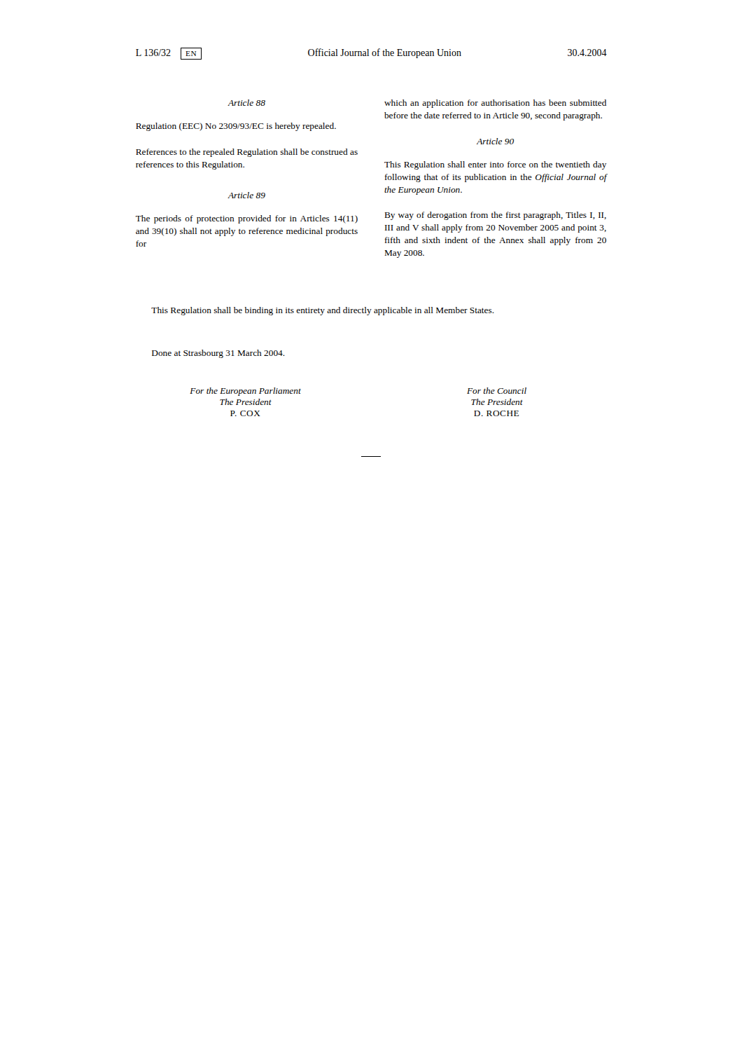L 136/32
EN
Official Journal of the European Union
30.4.2004
Article 88
Regulation (EEC) No 2309/93/EC is hereby repealed.
References to the repealed Regulation shall be construed as references to this Regulation.
Article 89
The periods of protection provided for in Articles 14(11) and 39(10) shall not apply to reference medicinal products for
which an application for authorisation has been submitted before the date referred to in Article 90, second paragraph.
Article 90
This Regulation shall enter into force on the twentieth day following that of its publication in the Official Journal of the European Union.
By way of derogation from the first paragraph, Titles I, II, III and V shall apply from 20 November 2005 and point 3, fifth and sixth indent of the Annex shall apply from 20 May 2008.
This Regulation shall be binding in its entirety and directly applicable in all Member States.
Done at Strasbourg 31 March 2004.
For the European Parliament
The President
P. COX
For the Council
The President
D. ROCHE